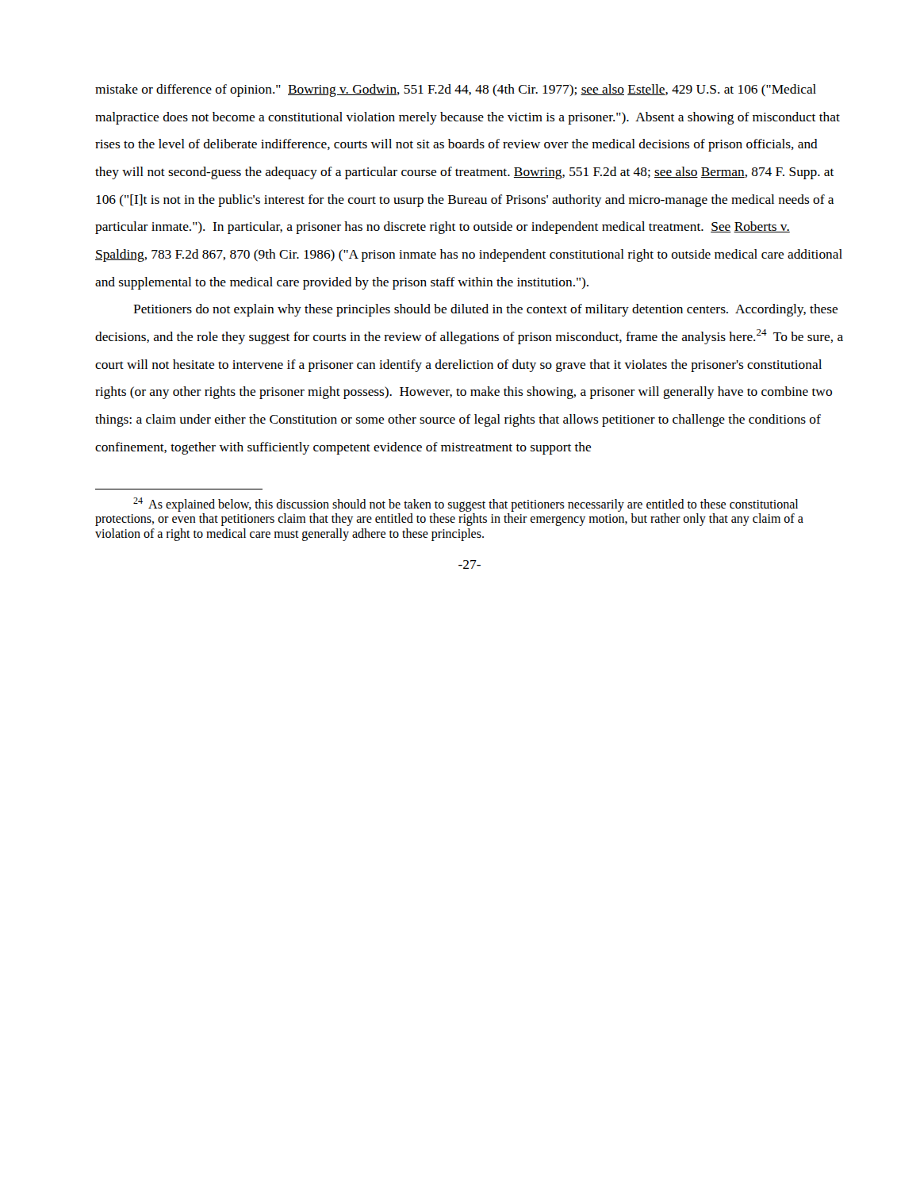mistake or difference of opinion." Bowring v. Godwin, 551 F.2d 44, 48 (4th Cir. 1977); see also Estelle, 429 U.S. at 106 ("Medical malpractice does not become a constitutional violation merely because the victim is a prisoner."). Absent a showing of misconduct that rises to the level of deliberate indifference, courts will not sit as boards of review over the medical decisions of prison officials, and they will not second-guess the adequacy of a particular course of treatment. Bowring, 551 F.2d at 48; see also Berman, 874 F. Supp. at 106 ("[I]t is not in the public's interest for the court to usurp the Bureau of Prisons' authority and micro-manage the medical needs of a particular inmate."). In particular, a prisoner has no discrete right to outside or independent medical treatment. See Roberts v. Spalding, 783 F.2d 867, 870 (9th Cir. 1986) ("A prison inmate has no independent constitutional right to outside medical care additional and supplemental to the medical care provided by the prison staff within the institution.").
Petitioners do not explain why these principles should be diluted in the context of military detention centers. Accordingly, these decisions, and the role they suggest for courts in the review of allegations of prison misconduct, frame the analysis here.24 To be sure, a court will not hesitate to intervene if a prisoner can identify a dereliction of duty so grave that it violates the prisoner's constitutional rights (or any other rights the prisoner might possess). However, to make this showing, a prisoner will generally have to combine two things: a claim under either the Constitution or some other source of legal rights that allows petitioner to challenge the conditions of confinement, together with sufficiently competent evidence of mistreatment to support the
24 As explained below, this discussion should not be taken to suggest that petitioners necessarily are entitled to these constitutional protections, or even that petitioners claim that they are entitled to these rights in their emergency motion, but rather only that any claim of a violation of a right to medical care must generally adhere to these principles.
-27-